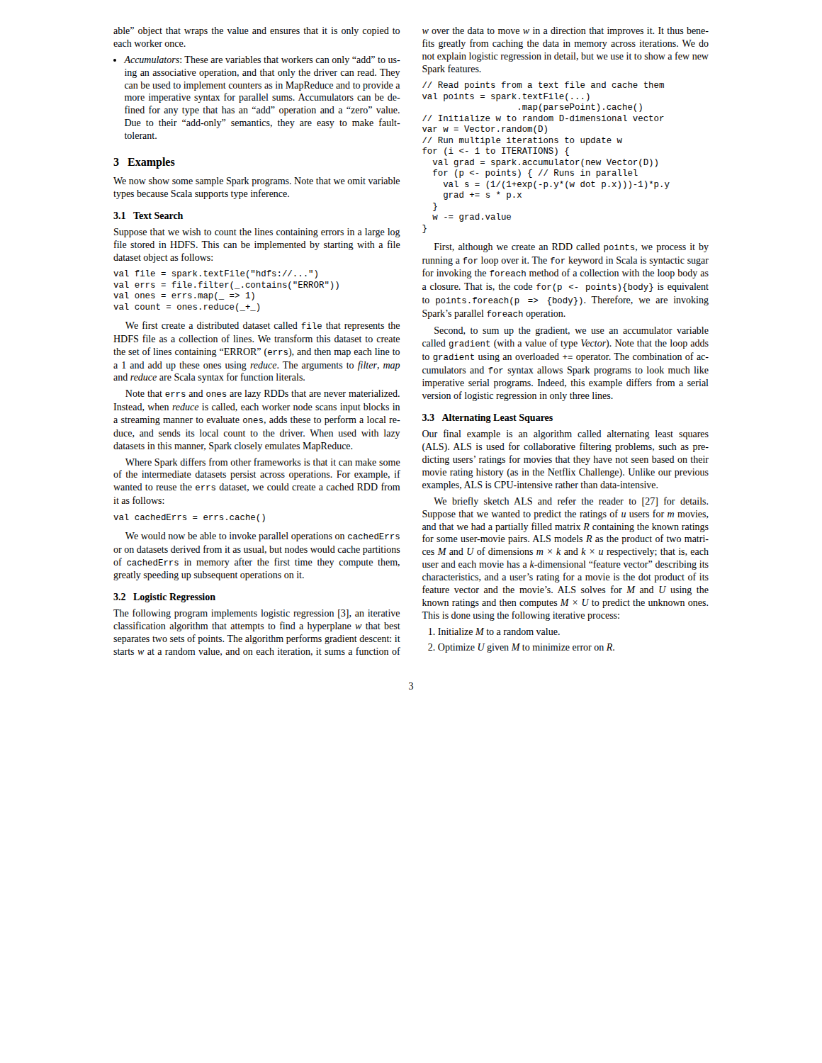able” object that wraps the value and ensures that it is only copied to each worker once.
Accumulators: These are variables that workers can only “add” to using an associative operation, and that only the driver can read. They can be used to implement counters as in MapReduce and to provide a more imperative syntax for parallel sums. Accumulators can be defined for any type that has an “add” operation and a “zero” value. Due to their “add-only” semantics, they are easy to make fault-tolerant.
3 Examples
We now show some sample Spark programs. Note that we omit variable types because Scala supports type inference.
3.1 Text Search
Suppose that we wish to count the lines containing errors in a large log file stored in HDFS. This can be implemented by starting with a file dataset object as follows:
val file = spark.textFile("hdfs://...")
val errs = file.filter(_.contains("ERROR"))
val ones = errs.map(_ => 1)
val count = ones.reduce(_+_)
We first create a distributed dataset called file that represents the HDFS file as a collection of lines. We transform this dataset to create the set of lines containing “ERROR” (errs), and then map each line to a 1 and add up these ones using reduce. The arguments to filter, map and reduce are Scala syntax for function literals.
Note that errs and ones are lazy RDDs that are never materialized. Instead, when reduce is called, each worker node scans input blocks in a streaming manner to evaluate ones, adds these to perform a local reduce, and sends its local count to the driver. When used with lazy datasets in this manner, Spark closely emulates MapReduce.
Where Spark differs from other frameworks is that it can make some of the intermediate datasets persist across operations. For example, if wanted to reuse the errs dataset, we could create a cached RDD from it as follows:
val cachedErrs = errs.cache()
We would now be able to invoke parallel operations on cachedErrs or on datasets derived from it as usual, but nodes would cache partitions of cachedErrs in memory after the first time they compute them, greatly speeding up subsequent operations on it.
3.2 Logistic Regression
The following program implements logistic regression [3], an iterative classification algorithm that attempts to find a hyperplane w that best separates two sets of points. The algorithm performs gradient descent: it starts w at a random value, and on each iteration, it sums a function of w over the data to move w in a direction that improves it. It thus benefits greatly from caching the data in memory across iterations. We do not explain logistic regression in detail, but we use it to show a few new Spark features.
// Read points from a text file and cache them
val points = spark.textFile(...)
                  .map(parsePoint).cache()
// Initialize w to random D-dimensional vector
var w = Vector.random(D)
// Run multiple iterations to update w
for (i <- 1 to ITERATIONS) {
  val grad = spark.accumulator(new Vector(D))
  for (p <- points) { // Runs in parallel
    val s = (1/(1+exp(-p.y*(w dot p.x)))-1)*p.y
    grad += s * p.x
  }
  w -= grad.value
}
First, although we create an RDD called points, we process it by running a for loop over it. The for keyword in Scala is syntactic sugar for invoking the foreach method of a collection with the loop body as a closure. That is, the code for(p <- points){body} is equivalent to points.foreach(p => {body}). Therefore, we are invoking Spark’s parallel foreach operation.
Second, to sum up the gradient, we use an accumulator variable called gradient (with a value of type Vector). Note that the loop adds to gradient using an overloaded += operator. The combination of accumulators and for syntax allows Spark programs to look much like imperative serial programs. Indeed, this example differs from a serial version of logistic regression in only three lines.
3.3 Alternating Least Squares
Our final example is an algorithm called alternating least squares (ALS). ALS is used for collaborative filtering problems, such as predicting users’ ratings for movies that they have not seen based on their movie rating history (as in the Netflix Challenge). Unlike our previous examples, ALS is CPU-intensive rather than data-intensive.
We briefly sketch ALS and refer the reader to [27] for details. Suppose that we wanted to predict the ratings of u users for m movies, and that we had a partially filled matrix R containing the known ratings for some user-movie pairs. ALS models R as the product of two matrices M and U of dimensions m × k and k × u respectively; that is, each user and each movie has a k-dimensional “feature vector” describing its characteristics, and a user’s rating for a movie is the dot product of its feature vector and the movie’s. ALS solves for M and U using the known ratings and then computes M × U to predict the unknown ones. This is done using the following iterative process:
Initialize M to a random value.
Optimize U given M to minimize error on R.
3